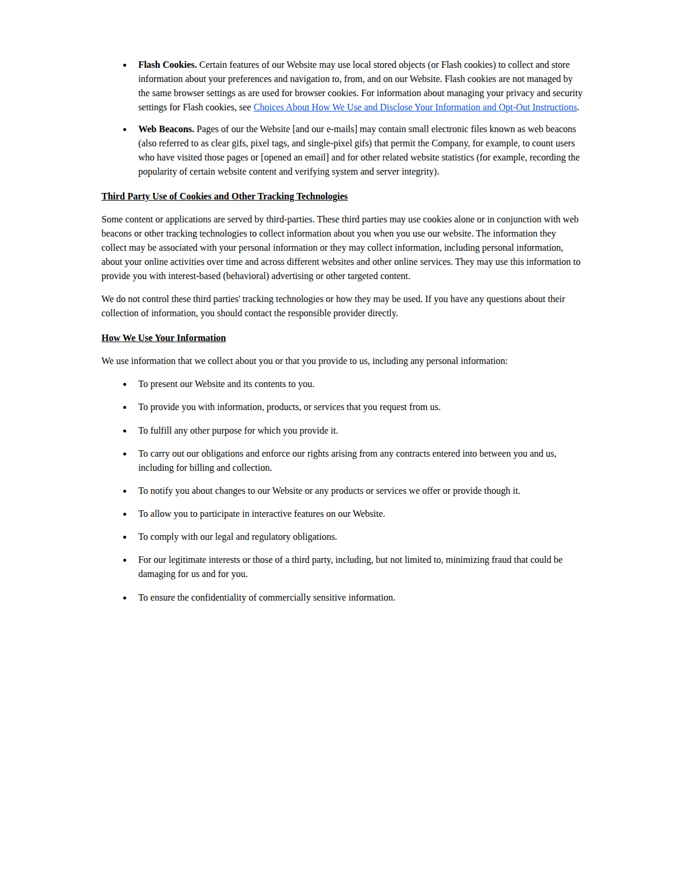Flash Cookies. Certain features of our Website may use local stored objects (or Flash cookies) to collect and store information about your preferences and navigation to, from, and on our Website. Flash cookies are not managed by the same browser settings as are used for browser cookies. For information about managing your privacy and security settings for Flash cookies, see Choices About How We Use and Disclose Your Information and Opt-Out Instructions.
Web Beacons. Pages of our the Website [and our e-mails] may contain small electronic files known as web beacons (also referred to as clear gifs, pixel tags, and single-pixel gifs) that permit the Company, for example, to count users who have visited those pages or [opened an email] and for other related website statistics (for example, recording the popularity of certain website content and verifying system and server integrity).
Third Party Use of Cookies and Other Tracking Technologies
Some content or applications are served by third-parties. These third parties may use cookies alone or in conjunction with web beacons or other tracking technologies to collect information about you when you use our website. The information they collect may be associated with your personal information or they may collect information, including personal information, about your online activities over time and across different websites and other online services. They may use this information to provide you with interest-based (behavioral) advertising or other targeted content.
We do not control these third parties' tracking technologies or how they may be used. If you have any questions about their collection of information, you should contact the responsible provider directly.
How We Use Your Information
We use information that we collect about you or that you provide to us, including any personal information:
To present our Website and its contents to you.
To provide you with information, products, or services that you request from us.
To fulfill any other purpose for which you provide it.
To carry out our obligations and enforce our rights arising from any contracts entered into between you and us, including for billing and collection.
To notify you about changes to our Website or any products or services we offer or provide though it.
To allow you to participate in interactive features on our Website.
To comply with our legal and regulatory obligations.
For our legitimate interests or those of a third party, including, but not limited to, minimizing fraud that could be damaging for us and for you.
To ensure the confidentiality of commercially sensitive information.